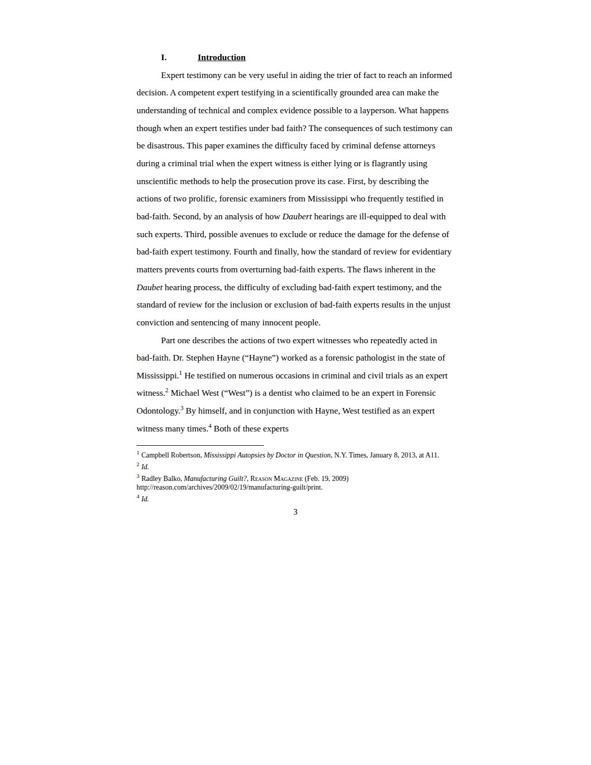I. Introduction
Expert testimony can be very useful in aiding the trier of fact to reach an informed decision. A competent expert testifying in a scientifically grounded area can make the understanding of technical and complex evidence possible to a layperson. What happens though when an expert testifies under bad faith? The consequences of such testimony can be disastrous. This paper examines the difficulty faced by criminal defense attorneys during a criminal trial when the expert witness is either lying or is flagrantly using unscientific methods to help the prosecution prove its case. First, by describing the actions of two prolific, forensic examiners from Mississippi who frequently testified in bad-faith. Second, by an analysis of how Daubert hearings are ill-equipped to deal with such experts. Third, possible avenues to exclude or reduce the damage for the defense of bad-faith expert testimony. Fourth and finally, how the standard of review for evidentiary matters prevents courts from overturning bad-faith experts. The flaws inherent in the Daubet hearing process, the difficulty of excluding bad-faith expert testimony, and the standard of review for the inclusion or exclusion of bad-faith experts results in the unjust conviction and sentencing of many innocent people.
Part one describes the actions of two expert witnesses who repeatedly acted in bad-faith. Dr. Stephen Hayne (“Hayne”) worked as a forensic pathologist in the state of Mississippi.1 He testified on numerous occasions in criminal and civil trials as an expert witness.2 Michael West (“West”) is a dentist who claimed to be an expert in Forensic Odontology.3 By himself, and in conjunction with Hayne, West testified as an expert witness many times.4 Both of these experts
1 Campbell Robertson, Mississippi Autopsies by Doctor in Question, N.Y. Times, January 8, 2013, at A11.
2 Id.
3 Radley Balko, Manufacturing Guilt?, Reason Magazine (Feb. 19, 2009) http://reason.com/archives/2009/02/19/manufacturing-guilt/print.
4 Id.
3